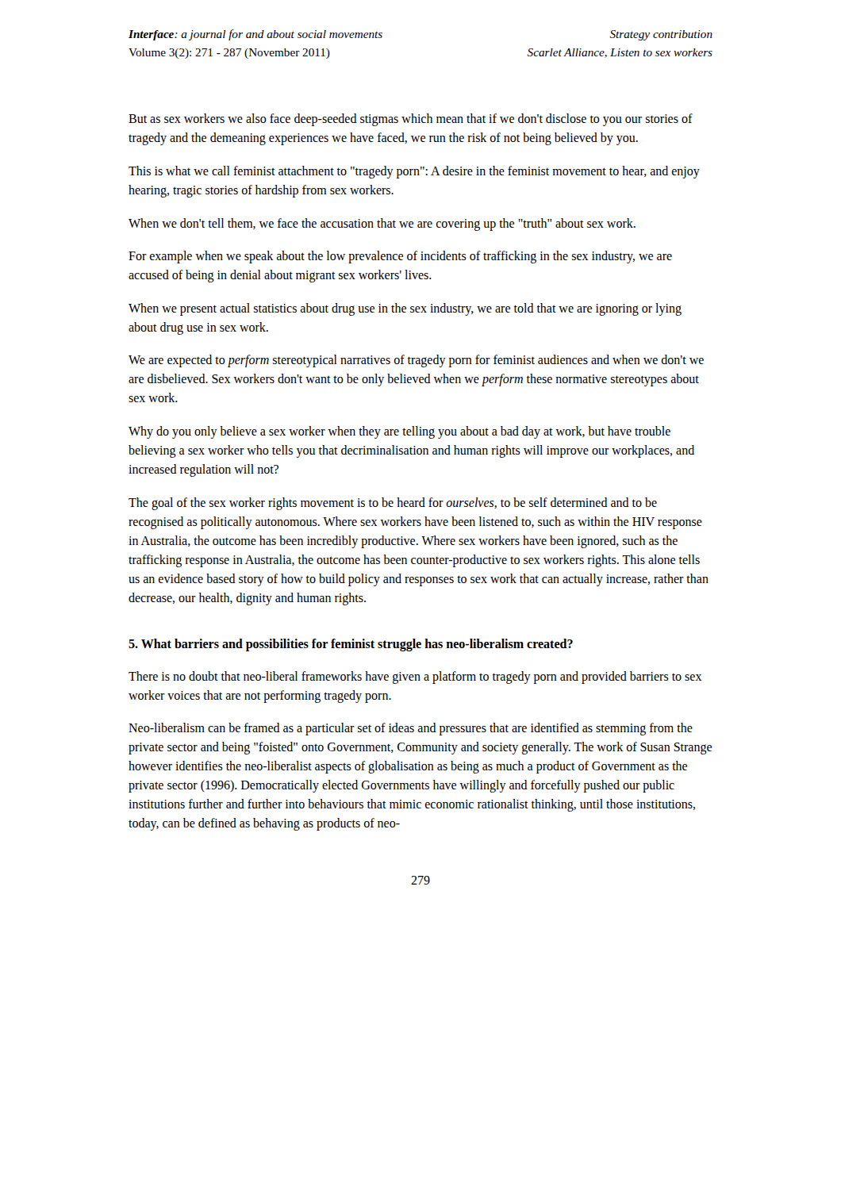Interface: a journal for and about social movements
Strategy contribution
Volume 3(2): 271 - 287 (November 2011)
Scarlet Alliance, Listen to sex workers
But as sex workers we also face deep-seeded stigmas which mean that if we don't disclose to you our stories of tragedy and the demeaning experiences we have faced, we run the risk of not being believed by you.
This is what we call feminist attachment to "tragedy porn": A desire in the feminist movement to hear, and enjoy hearing, tragic stories of hardship from sex workers.
When we don't tell them, we face the accusation that we are covering up the "truth" about sex work.
For example when we speak about the low prevalence of incidents of trafficking in the sex industry, we are accused of being in denial about migrant sex workers' lives.
When we present actual statistics about drug use in the sex industry, we are told that we are ignoring or lying about drug use in sex work.
We are expected to perform stereotypical narratives of tragedy porn for feminist audiences and when we don't we are disbelieved. Sex workers don't want to be only believed when we perform these normative stereotypes about sex work.
Why do you only believe a sex worker when they are telling you about a bad day at work, but have trouble believing a sex worker who tells you that decriminalisation and human rights will improve our workplaces, and increased regulation will not?
The goal of the sex worker rights movement is to be heard for ourselves, to be self determined and to be recognised as politically autonomous. Where sex workers have been listened to, such as within the HIV response in Australia, the outcome has been incredibly productive. Where sex workers have been ignored, such as the trafficking response in Australia, the outcome has been counter-productive to sex workers rights. This alone tells us an evidence based story of how to build policy and responses to sex work that can actually increase, rather than decrease, our health, dignity and human rights.
5. What barriers and possibilities for feminist struggle has neo-liberalism created?
There is no doubt that neo-liberal frameworks have given a platform to tragedy porn and provided barriers to sex worker voices that are not performing tragedy porn.
Neo-liberalism can be framed as a particular set of ideas and pressures that are identified as stemming from the private sector and being "foisted" onto Government, Community and society generally. The work of Susan Strange however identifies the neo-liberalist aspects of globalisation as being as much a product of Government as the private sector (1996). Democratically elected Governments have willingly and forcefully pushed our public institutions further and further into behaviours that mimic economic rationalist thinking, until those institutions, today, can be defined as behaving as products of neo-
279